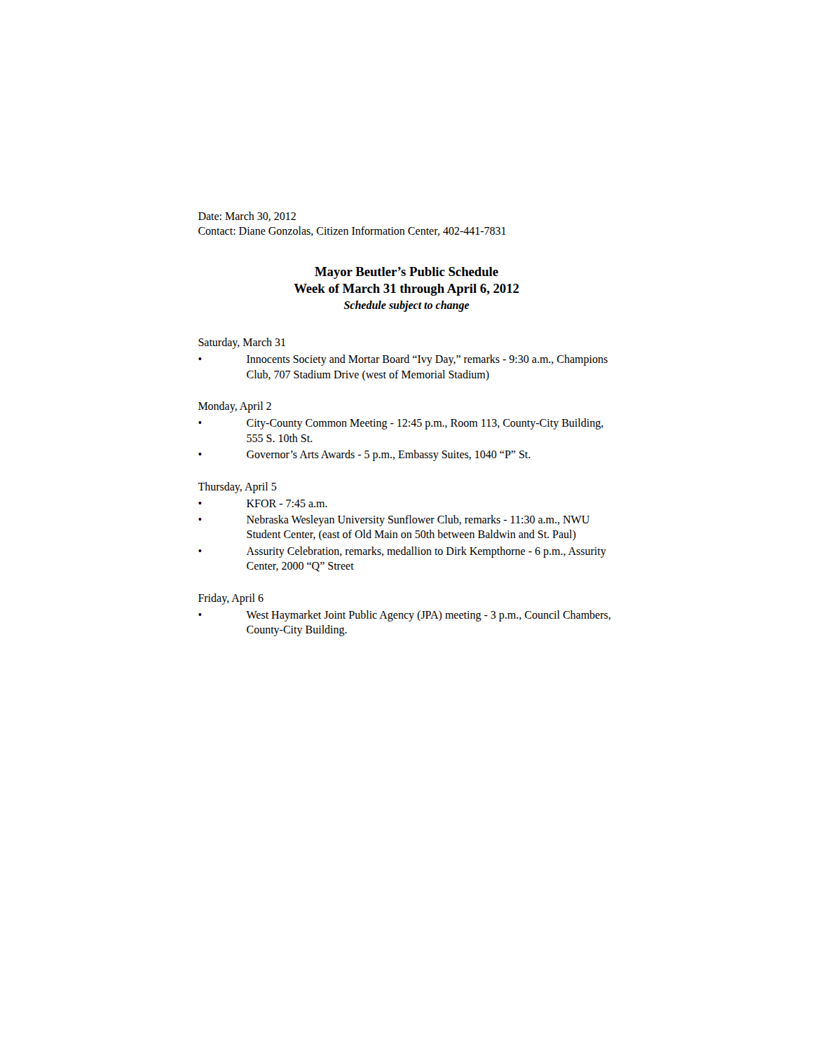Date: March 30, 2012
Contact: Diane Gonzolas, Citizen Information Center, 402-441-7831
Mayor Beutler’s Public Schedule
Week of March 31 through April 6, 2012
Schedule subject to change
Saturday, March 31
Innocents Society and Mortar Board “Ivy Day,” remarks - 9:30 a.m., Champions Club, 707 Stadium Drive (west of Memorial Stadium)
Monday, April 2
City-County Common Meeting - 12:45 p.m., Room 113, County-City Building, 555 S. 10th St.
Governor’s Arts Awards - 5 p.m., Embassy Suites, 1040 “P” St.
Thursday, April 5
KFOR - 7:45 a.m.
Nebraska Wesleyan University Sunflower Club, remarks - 11:30 a.m., NWU Student Center, (east of Old Main on 50th between Baldwin and St. Paul)
Assurity Celebration, remarks, medallion to Dirk Kempthorne - 6 p.m., Assurity Center, 2000 “Q” Street
Friday, April 6
West Haymarket Joint Public Agency (JPA) meeting - 3 p.m., Council Chambers, County-City Building.